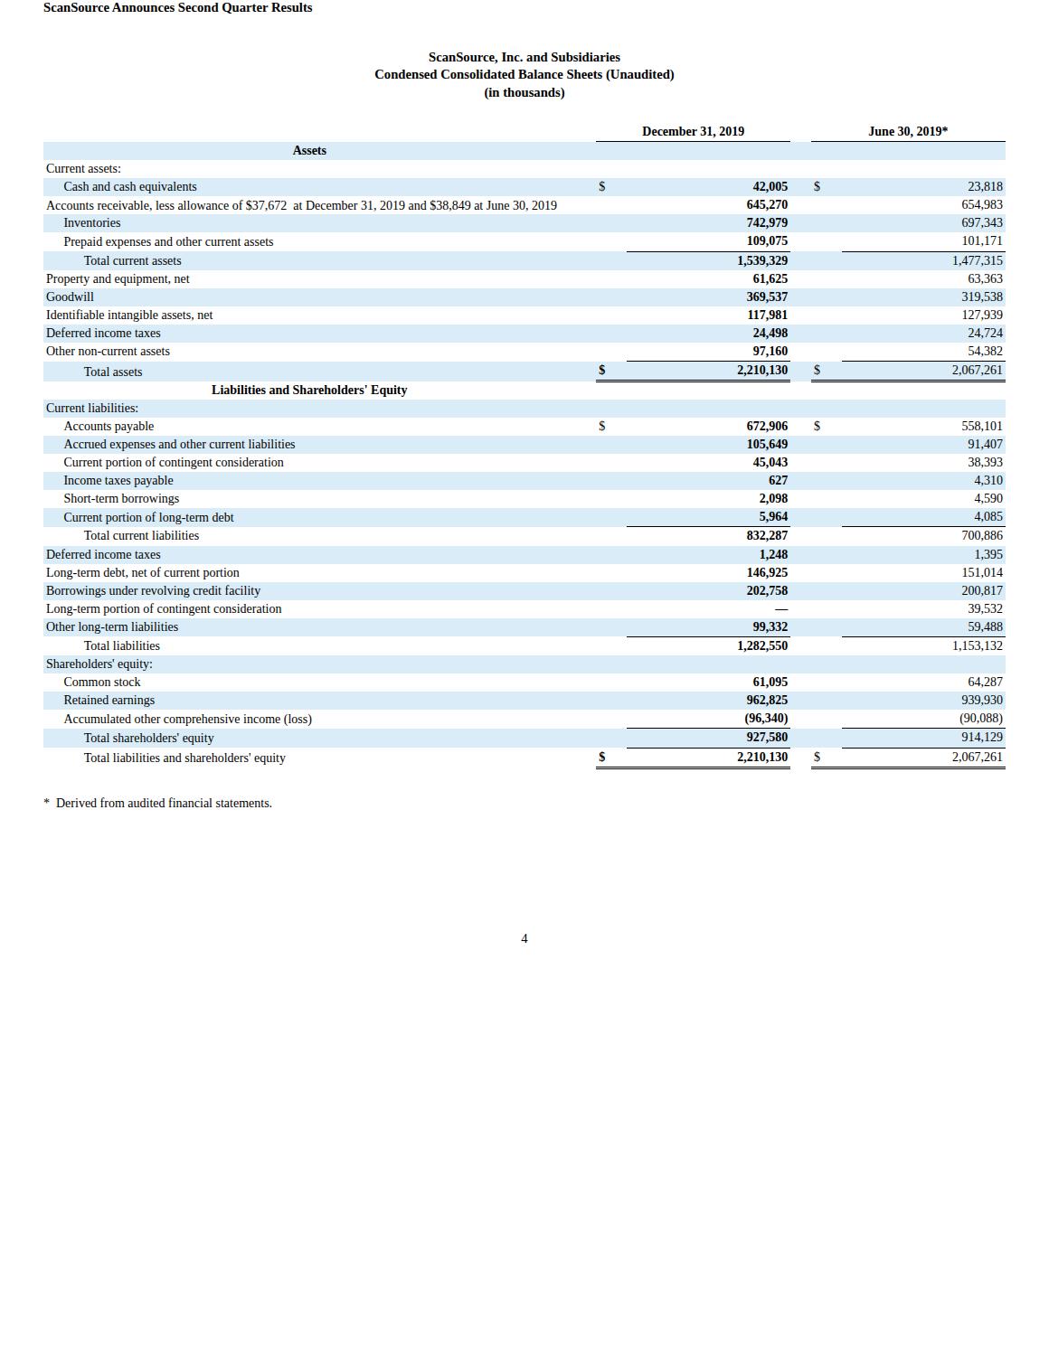ScanSource Announces Second Quarter Results
ScanSource, Inc. and Subsidiaries
Condensed Consolidated Balance Sheets (Unaudited)
(in thousands)
| | | December 31, 2019 | | June 30, 2019* |
| Assets | | | | | | |
| Current assets: | | | | | | |
| Cash and cash equivalents | | $ | 42,005 | | $ | 23,818 |
| Accounts receivable, less allowance of $37,672 at December 31, 2019 and $38,849 at June 30, 2019 | | | 645,270 | | | 654,983 |
| Inventories | | | 742,979 | | | 697,343 |
| Prepaid expenses and other current assets | | | 109,075 | | | 101,171 |
| Total current assets | | | 1,539,329 | | | 1,477,315 |
| Property and equipment, net | | | 61,625 | | | 63,363 |
| Goodwill | | | 369,537 | | | 319,538 |
| Identifiable intangible assets, net | | | 117,981 | | | 127,939 |
| Deferred income taxes | | | 24,498 | | | 24,724 |
| Other non-current assets | | | 97,160 | | | 54,382 |
| Total assets | | $ | 2,210,130 | | $ | 2,067,261 |
| Liabilities and Shareholders' Equity | | | | | | |
| Current liabilities: | | | | | | |
| Accounts payable | | $ | 672,906 | | $ | 558,101 |
| Accrued expenses and other current liabilities | | | 105,649 | | | 91,407 |
| Current portion of contingent consideration | | | 45,043 | | | 38,393 |
| Income taxes payable | | | 627 | | | 4,310 |
| Short-term borrowings | | | 2,098 | | | 4,590 |
| Current portion of long-term debt | | | 5,964 | | | 4,085 |
| Total current liabilities | | | 832,287 | | | 700,886 |
| Deferred income taxes | | | 1,248 | | | 1,395 |
| Long-term debt, net of current portion | | | 146,925 | | | 151,014 |
| Borrowings under revolving credit facility | | | 202,758 | | | 200,817 |
| Long-term portion of contingent consideration | | | — | | | 39,532 |
| Other long-term liabilities | | | 99,332 | | | 59,488 |
| Total liabilities | | | 1,282,550 | | | 1,153,132 |
| Shareholders' equity: | | | | | | |
| Common stock | | | 61,095 | | | 64,287 |
| Retained earnings | | | 962,825 | | | 939,930 |
| Accumulated other comprehensive income (loss) | | | (96,340) | | | (90,088) |
| Total shareholders' equity | | | 927,580 | | | 914,129 |
| Total liabilities and shareholders' equity | | $ | 2,210,130 | | $ | 2,067,261 |
* Derived from audited financial statements.
4